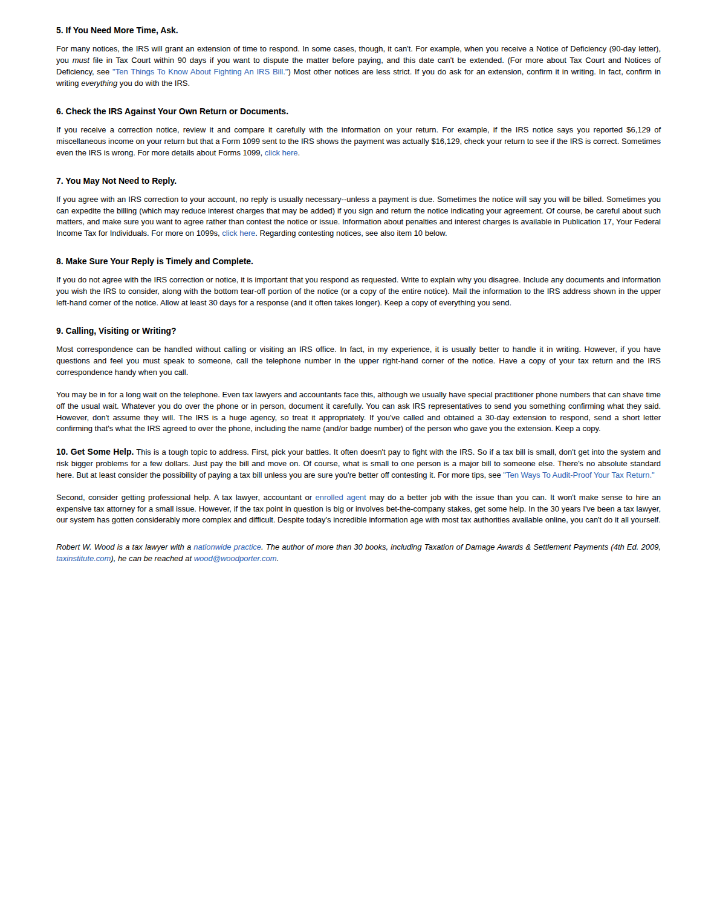5. If You Need More Time, Ask.
For many notices, the IRS will grant an extension of time to respond. In some cases, though, it can't. For example, when you receive a Notice of Deficiency (90-day letter), you must file in Tax Court within 90 days if you want to dispute the matter before paying, and this date can't be extended. (For more about Tax Court and Notices of Deficiency, see "Ten Things To Know About Fighting An IRS Bill.") Most other notices are less strict. If you do ask for an extension, confirm it in writing. In fact, confirm in writing everything you do with the IRS.
6. Check the IRS Against Your Own Return or Documents.
If you receive a correction notice, review it and compare it carefully with the information on your return. For example, if the IRS notice says you reported $6,129 of miscellaneous income on your return but that a Form 1099 sent to the IRS shows the payment was actually $16,129, check your return to see if the IRS is correct. Sometimes even the IRS is wrong. For more details about Forms 1099, click here.
7. You May Not Need to Reply.
If you agree with an IRS correction to your account, no reply is usually necessary--unless a payment is due. Sometimes the notice will say you will be billed. Sometimes you can expedite the billing (which may reduce interest charges that may be added) if you sign and return the notice indicating your agreement. Of course, be careful about such matters, and make sure you want to agree rather than contest the notice or issue. Information about penalties and interest charges is available in Publication 17, Your Federal Income Tax for Individuals. For more on 1099s, click here. Regarding contesting notices, see also item 10 below.
8. Make Sure Your Reply is Timely and Complete.
If you do not agree with the IRS correction or notice, it is important that you respond as requested. Write to explain why you disagree. Include any documents and information you wish the IRS to consider, along with the bottom tear-off portion of the notice (or a copy of the entire notice). Mail the information to the IRS address shown in the upper left-hand corner of the notice. Allow at least 30 days for a response (and it often takes longer). Keep a copy of everything you send.
9. Calling, Visiting or Writing?
Most correspondence can be handled without calling or visiting an IRS office. In fact, in my experience, it is usually better to handle it in writing. However, if you have questions and feel you must speak to someone, call the telephone number in the upper right-hand corner of the notice. Have a copy of your tax return and the IRS correspondence handy when you call.
You may be in for a long wait on the telephone. Even tax lawyers and accountants face this, although we usually have special practitioner phone numbers that can shave time off the usual wait. Whatever you do over the phone or in person, document it carefully. You can ask IRS representatives to send you something confirming what they said. However, don't assume they will. The IRS is a huge agency, so treat it appropriately. If you've called and obtained a 30-day extension to respond, send a short letter confirming that's what the IRS agreed to over the phone, including the name (and/or badge number) of the person who gave you the extension. Keep a copy.
10. Get Some Help. This is a tough topic to address. First, pick your battles. It often doesn't pay to fight with the IRS. So if a tax bill is small, don't get into the system and risk bigger problems for a few dollars. Just pay the bill and move on. Of course, what is small to one person is a major bill to someone else. There's no absolute standard here. But at least consider the possibility of paying a tax bill unless you are sure you're better off contesting it. For more tips, see "Ten Ways To Audit-Proof Your Tax Return."
Second, consider getting professional help. A tax lawyer, accountant or enrolled agent may do a better job with the issue than you can. It won't make sense to hire an expensive tax attorney for a small issue. However, if the tax point in question is big or involves bet-the-company stakes, get some help. In the 30 years I've been a tax lawyer, our system has gotten considerably more complex and difficult. Despite today's incredible information age with most tax authorities available online, you can't do it all yourself.
Robert W. Wood is a tax lawyer with a nationwide practice. The author of more than 30 books, including Taxation of Damage Awards & Settlement Payments (4th Ed. 2009, taxinstitute.com), he can be reached at wood@woodporter.com.